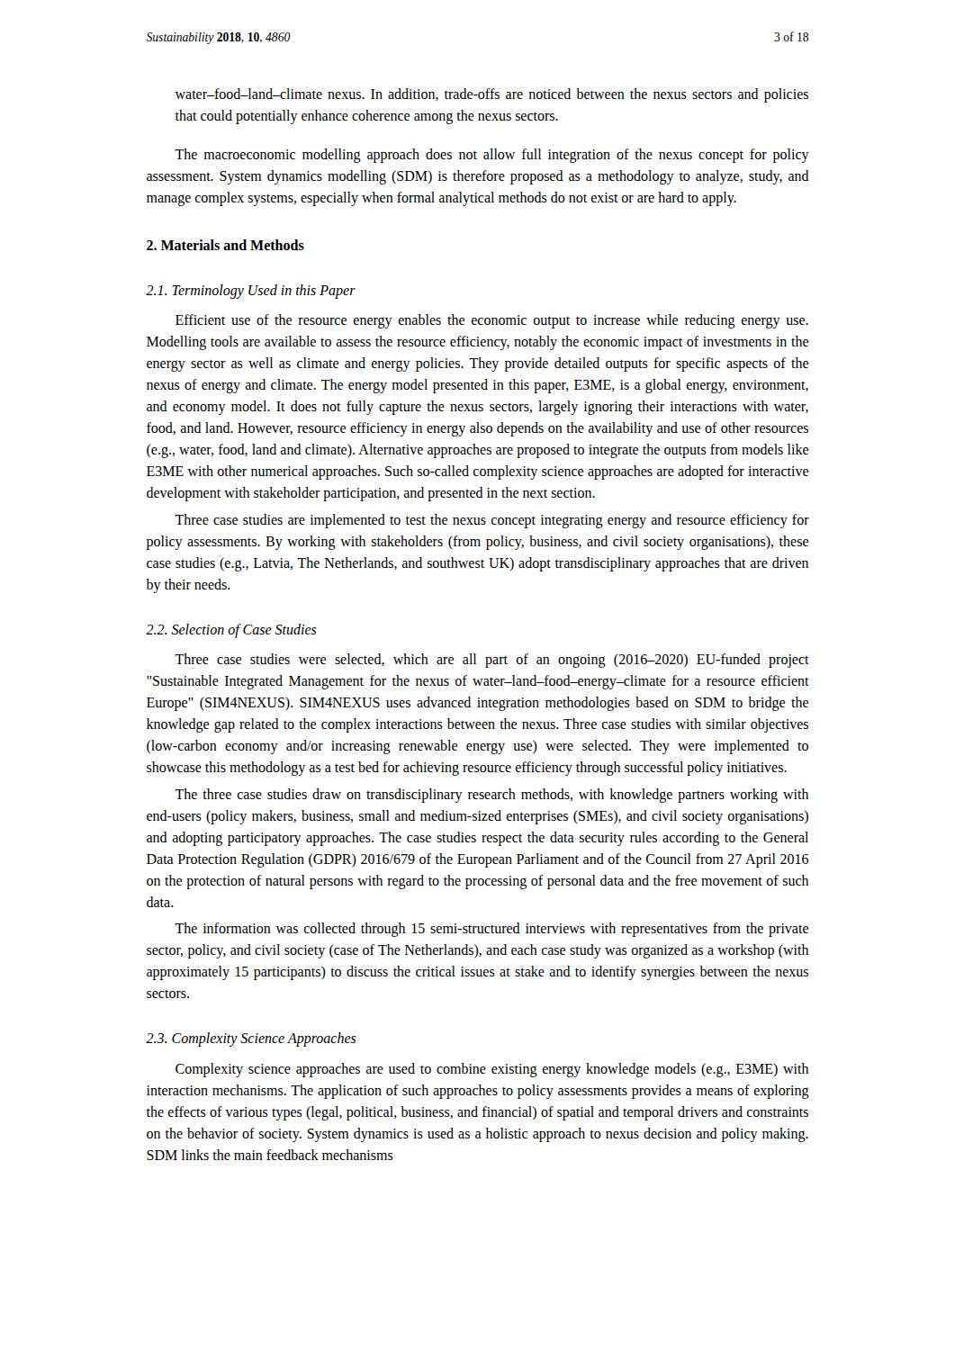Sustainability 2018, 10, 4860 3 of 18
water–food–land–climate nexus. In addition, trade-offs are noticed between the nexus sectors and policies that could potentially enhance coherence among the nexus sectors.
The macroeconomic modelling approach does not allow full integration of the nexus concept for policy assessment. System dynamics modelling (SDM) is therefore proposed as a methodology to analyze, study, and manage complex systems, especially when formal analytical methods do not exist or are hard to apply.
2. Materials and Methods
2.1. Terminology Used in this Paper
Efficient use of the resource energy enables the economic output to increase while reducing energy use. Modelling tools are available to assess the resource efficiency, notably the economic impact of investments in the energy sector as well as climate and energy policies. They provide detailed outputs for specific aspects of the nexus of energy and climate. The energy model presented in this paper, E3ME, is a global energy, environment, and economy model. It does not fully capture the nexus sectors, largely ignoring their interactions with water, food, and land. However, resource efficiency in energy also depends on the availability and use of other resources (e.g., water, food, land and climate). Alternative approaches are proposed to integrate the outputs from models like E3ME with other numerical approaches. Such so-called complexity science approaches are adopted for interactive development with stakeholder participation, and presented in the next section.
Three case studies are implemented to test the nexus concept integrating energy and resource efficiency for policy assessments. By working with stakeholders (from policy, business, and civil society organisations), these case studies (e.g., Latvia, The Netherlands, and southwest UK) adopt transdisciplinary approaches that are driven by their needs.
2.2. Selection of Case Studies
Three case studies were selected, which are all part of an ongoing (2016–2020) EU-funded project "Sustainable Integrated Management for the nexus of water–land–food–energy–climate for a resource efficient Europe" (SIM4NEXUS). SIM4NEXUS uses advanced integration methodologies based on SDM to bridge the knowledge gap related to the complex interactions between the nexus. Three case studies with similar objectives (low-carbon economy and/or increasing renewable energy use) were selected. They were implemented to showcase this methodology as a test bed for achieving resource efficiency through successful policy initiatives.
The three case studies draw on transdisciplinary research methods, with knowledge partners working with end-users (policy makers, business, small and medium-sized enterprises (SMEs), and civil society organisations) and adopting participatory approaches. The case studies respect the data security rules according to the General Data Protection Regulation (GDPR) 2016/679 of the European Parliament and of the Council from 27 April 2016 on the protection of natural persons with regard to the processing of personal data and the free movement of such data.
The information was collected through 15 semi-structured interviews with representatives from the private sector, policy, and civil society (case of The Netherlands), and each case study was organized as a workshop (with approximately 15 participants) to discuss the critical issues at stake and to identify synergies between the nexus sectors.
2.3. Complexity Science Approaches
Complexity science approaches are used to combine existing energy knowledge models (e.g., E3ME) with interaction mechanisms. The application of such approaches to policy assessments provides a means of exploring the effects of various types (legal, political, business, and financial) of spatial and temporal drivers and constraints on the behavior of society. System dynamics is used as a holistic approach to nexus decision and policy making. SDM links the main feedback mechanisms